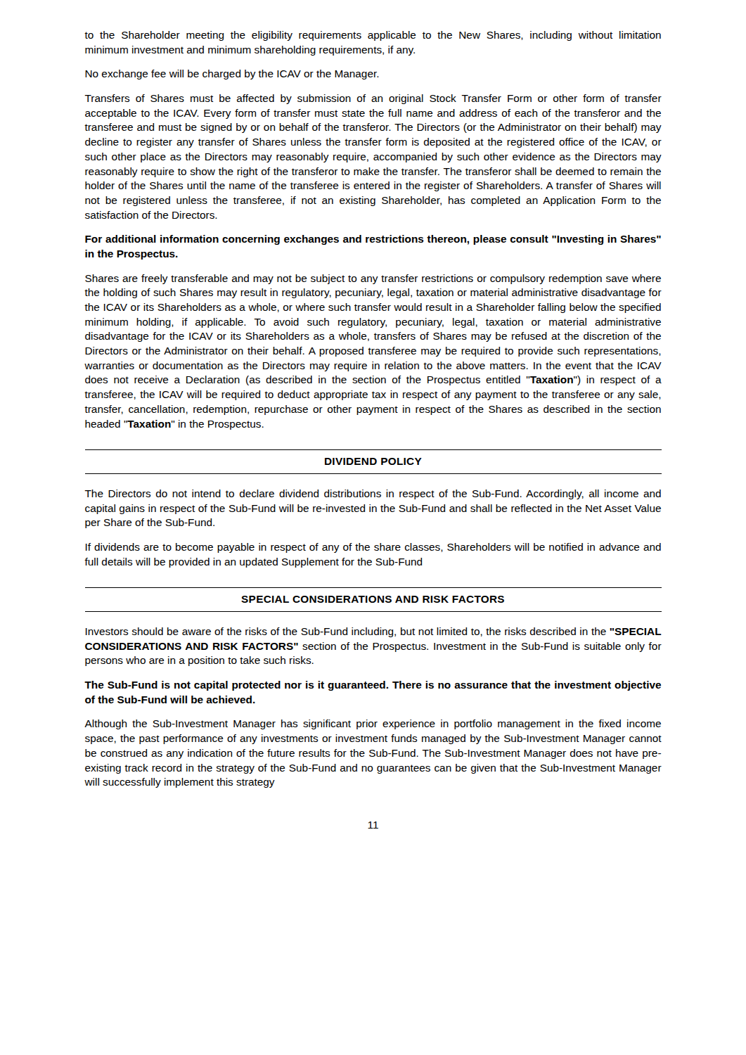to the Shareholder meeting the eligibility requirements applicable to the New Shares, including without limitation minimum investment and minimum shareholding requirements, if any.
No exchange fee will be charged by the ICAV or the Manager.
Transfers of Shares must be affected by submission of an original Stock Transfer Form or other form of transfer acceptable to the ICAV. Every form of transfer must state the full name and address of each of the transferor and the transferee and must be signed by or on behalf of the transferor. The Directors (or the Administrator on their behalf) may decline to register any transfer of Shares unless the transfer form is deposited at the registered office of the ICAV, or such other place as the Directors may reasonably require, accompanied by such other evidence as the Directors may reasonably require to show the right of the transferor to make the transfer. The transferor shall be deemed to remain the holder of the Shares until the name of the transferee is entered in the register of Shareholders. A transfer of Shares will not be registered unless the transferee, if not an existing Shareholder, has completed an Application Form to the satisfaction of the Directors.
For additional information concerning exchanges and restrictions thereon, please consult "Investing in Shares" in the Prospectus.
Shares are freely transferable and may not be subject to any transfer restrictions or compulsory redemption save where the holding of such Shares may result in regulatory, pecuniary, legal, taxation or material administrative disadvantage for the ICAV or its Shareholders as a whole, or where such transfer would result in a Shareholder falling below the specified minimum holding, if applicable. To avoid such regulatory, pecuniary, legal, taxation or material administrative disadvantage for the ICAV or its Shareholders as a whole, transfers of Shares may be refused at the discretion of the Directors or the Administrator on their behalf. A proposed transferee may be required to provide such representations, warranties or documentation as the Directors may require in relation to the above matters. In the event that the ICAV does not receive a Declaration (as described in the section of the Prospectus entitled "Taxation") in respect of a transferee, the ICAV will be required to deduct appropriate tax in respect of any payment to the transferee or any sale, transfer, cancellation, redemption, repurchase or other payment in respect of the Shares as described in the section headed "Taxation" in the Prospectus.
DIVIDEND POLICY
The Directors do not intend to declare dividend distributions in respect of the Sub-Fund. Accordingly, all income and capital gains in respect of the Sub-Fund will be re-invested in the Sub-Fund and shall be reflected in the Net Asset Value per Share of the Sub-Fund.
If dividends are to become payable in respect of any of the share classes, Shareholders will be notified in advance and full details will be provided in an updated Supplement for the Sub-Fund
SPECIAL CONSIDERATIONS AND RISK FACTORS
Investors should be aware of the risks of the Sub-Fund including, but not limited to, the risks described in the "SPECIAL CONSIDERATIONS AND RISK FACTORS" section of the Prospectus. Investment in the Sub-Fund is suitable only for persons who are in a position to take such risks.
The Sub-Fund is not capital protected nor is it guaranteed. There is no assurance that the investment objective of the Sub-Fund will be achieved.
Although the Sub-Investment Manager has significant prior experience in portfolio management in the fixed income space, the past performance of any investments or investment funds managed by the Sub-Investment Manager cannot be construed as any indication of the future results for the Sub-Fund. The Sub-Investment Manager does not have pre-existing track record in the strategy of the Sub-Fund and no guarantees can be given that the Sub-Investment Manager will successfully implement this strategy
11